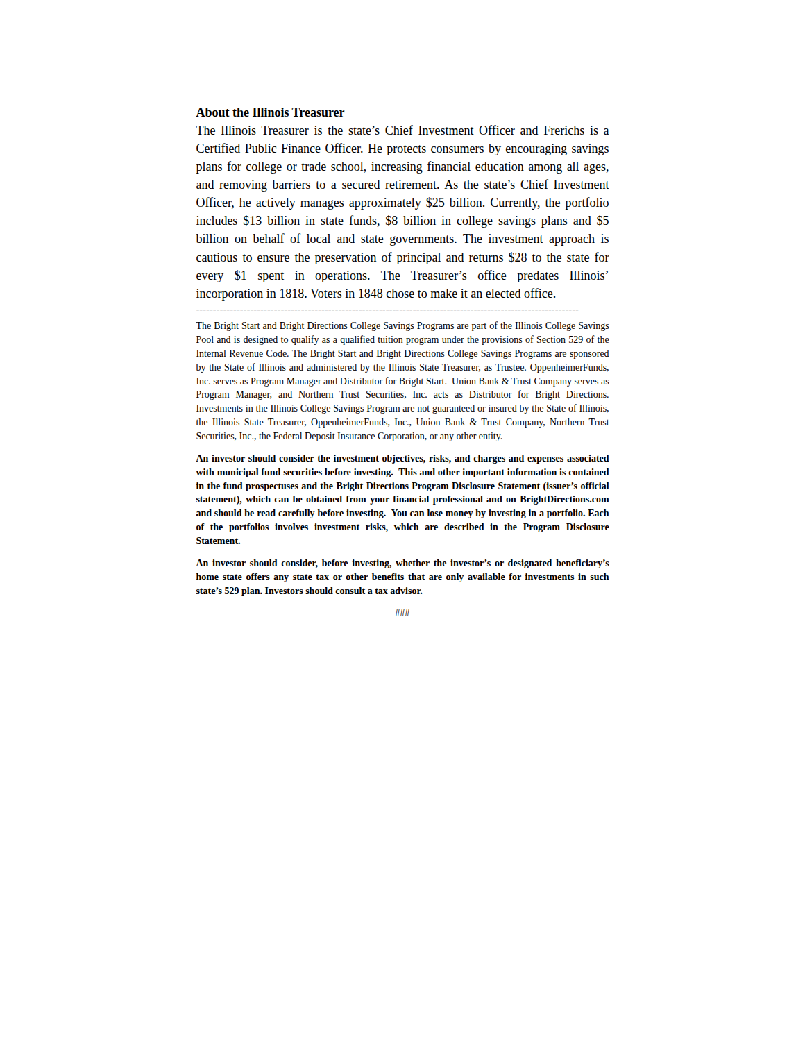About the Illinois Treasurer
The Illinois Treasurer is the state’s Chief Investment Officer and Frerichs is a Certified Public Finance Officer. He protects consumers by encouraging savings plans for college or trade school, increasing financial education among all ages, and removing barriers to a secured retirement. As the state’s Chief Investment Officer, he actively manages approximately $25 billion. Currently, the portfolio includes $13 billion in state funds, $8 billion in college savings plans and $5 billion on behalf of local and state governments. The investment approach is cautious to ensure the preservation of principal and returns $28 to the state for every $1 spent in operations. The Treasurer’s office predates Illinois’ incorporation in 1818. Voters in 1848 chose to make it an elected office.
-----------------------------------------------------------------------------------------------------------------
The Bright Start and Bright Directions College Savings Programs are part of the Illinois College Savings Pool and is designed to qualify as a qualified tuition program under the provisions of Section 529 of the Internal Revenue Code. The Bright Start and Bright Directions College Savings Programs are sponsored by the State of Illinois and administered by the Illinois State Treasurer, as Trustee. OppenheimerFunds, Inc. serves as Program Manager and Distributor for Bright Start. Union Bank & Trust Company serves as Program Manager, and Northern Trust Securities, Inc. acts as Distributor for Bright Directions. Investments in the Illinois College Savings Program are not guaranteed or insured by the State of Illinois, the Illinois State Treasurer, OppenheimerFunds, Inc., Union Bank & Trust Company, Northern Trust Securities, Inc., the Federal Deposit Insurance Corporation, or any other entity.
An investor should consider the investment objectives, risks, and charges and expenses associated with municipal fund securities before investing. This and other important information is contained in the fund prospectuses and the Bright Directions Program Disclosure Statement (issuer’s official statement), which can be obtained from your financial professional and on BrightDirections.com and should be read carefully before investing. You can lose money by investing in a portfolio. Each of the portfolios involves investment risks, which are described in the Program Disclosure Statement.
An investor should consider, before investing, whether the investor’s or designated beneficiary’s home state offers any state tax or other benefits that are only available for investments in such state’s 529 plan. Investors should consult a tax advisor.
###